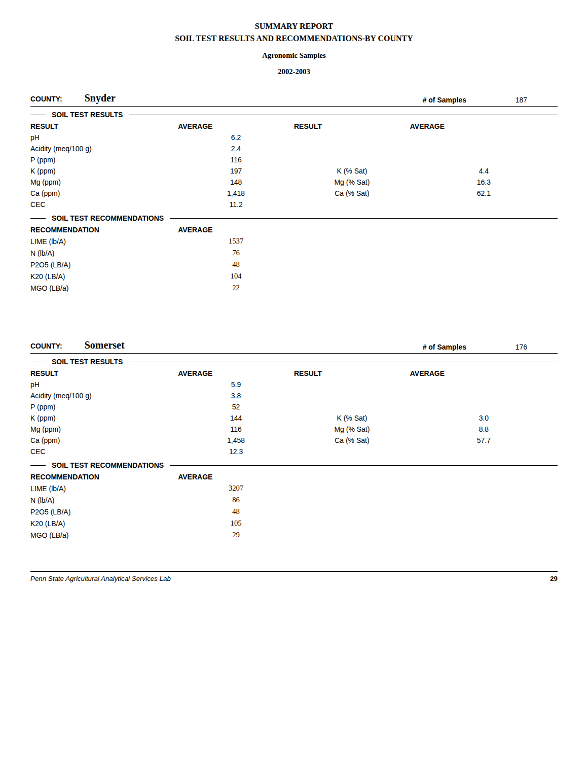SUMMARY REPORT
SOIL TEST RESULTS AND RECOMMENDATIONS-BY COUNTY
Agronomic Samples
2002-2003
COUNTY: Snyder # of Samples 187
SOIL TEST RESULTS
| RESULT | AVERAGE | RESULT | AVERAGE |
| --- | --- | --- | --- |
| pH | 6.2 | | |
| Acidity (meq/100 g) | 2.4 | | |
| P (ppm) | 116 | | |
| K (ppm) | 197 | K (% Sat) | 4.4 |
| Mg (ppm) | 148 | Mg (% Sat) | 16.3 |
| Ca (ppm) | 1,418 | Ca (% Sat) | 62.1 |
| CEC | 11.2 | | |
SOIL TEST RECOMMENDATIONS
| RECOMMENDATION | AVERAGE | | |
| --- | --- | --- | --- |
| LIME (lb/A) | 1537 | | |
| N (lb/A) | 76 | | |
| P2O5 (LB/A) | 48 | | |
| K20 (LB/A) | 104 | | |
| MGO (LB/a) | 22 | | |
COUNTY: Somerset # of Samples 176
SOIL TEST RESULTS
| RESULT | AVERAGE | RESULT | AVERAGE |
| --- | --- | --- | --- |
| pH | 5.9 | | |
| Acidity (meq/100 g) | 3.8 | | |
| P (ppm) | 52 | | |
| K (ppm) | 144 | K (% Sat) | 3.0 |
| Mg (ppm) | 116 | Mg (% Sat) | 8.8 |
| Ca (ppm) | 1,458 | Ca (% Sat) | 57.7 |
| CEC | 12.3 | | |
SOIL TEST RECOMMENDATIONS
| RECOMMENDATION | AVERAGE | | |
| --- | --- | --- | --- |
| LIME (lb/A) | 3207 | | |
| N (lb/A) | 86 | | |
| P2O5 (LB/A) | 48 | | |
| K20 (LB/A) | 105 | | |
| MGO (LB/a) | 29 | | |
Penn State Agricultural Analytical Services Lab 29